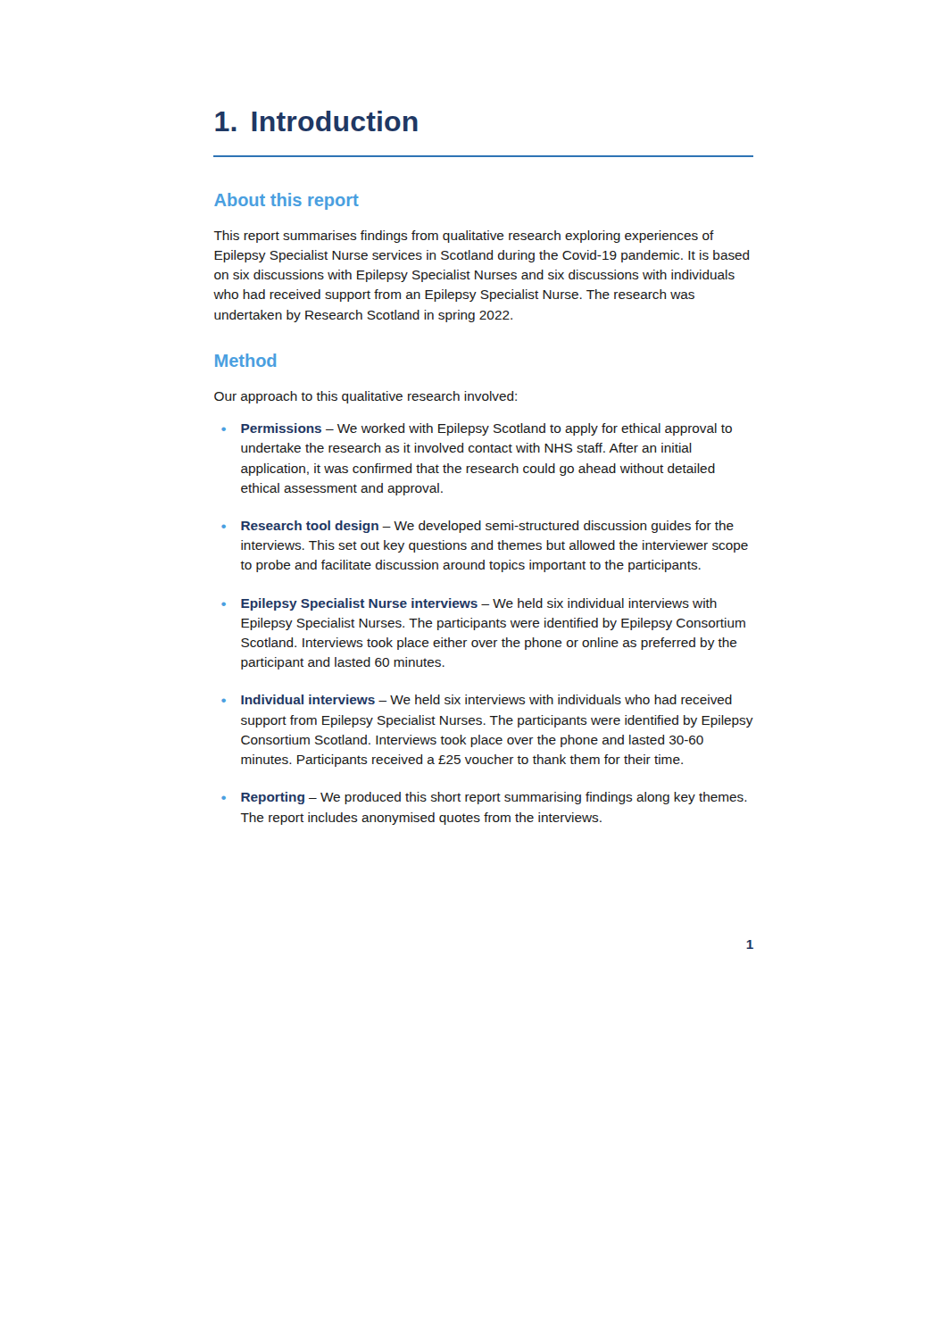1. Introduction
About this report
This report summarises findings from qualitative research exploring experiences of Epilepsy Specialist Nurse services in Scotland during the Covid-19 pandemic. It is based on six discussions with Epilepsy Specialist Nurses and six discussions with individuals who had received support from an Epilepsy Specialist Nurse. The research was undertaken by Research Scotland in spring 2022.
Method
Our approach to this qualitative research involved:
Permissions – We worked with Epilepsy Scotland to apply for ethical approval to undertake the research as it involved contact with NHS staff. After an initial application, it was confirmed that the research could go ahead without detailed ethical assessment and approval.
Research tool design – We developed semi-structured discussion guides for the interviews. This set out key questions and themes but allowed the interviewer scope to probe and facilitate discussion around topics important to the participants.
Epilepsy Specialist Nurse interviews – We held six individual interviews with Epilepsy Specialist Nurses. The participants were identified by Epilepsy Consortium Scotland. Interviews took place either over the phone or online as preferred by the participant and lasted 60 minutes.
Individual interviews – We held six interviews with individuals who had received support from Epilepsy Specialist Nurses. The participants were identified by Epilepsy Consortium Scotland. Interviews took place over the phone and lasted 30-60 minutes. Participants received a £25 voucher to thank them for their time.
Reporting – We produced this short report summarising findings along key themes. The report includes anonymised quotes from the interviews.
1